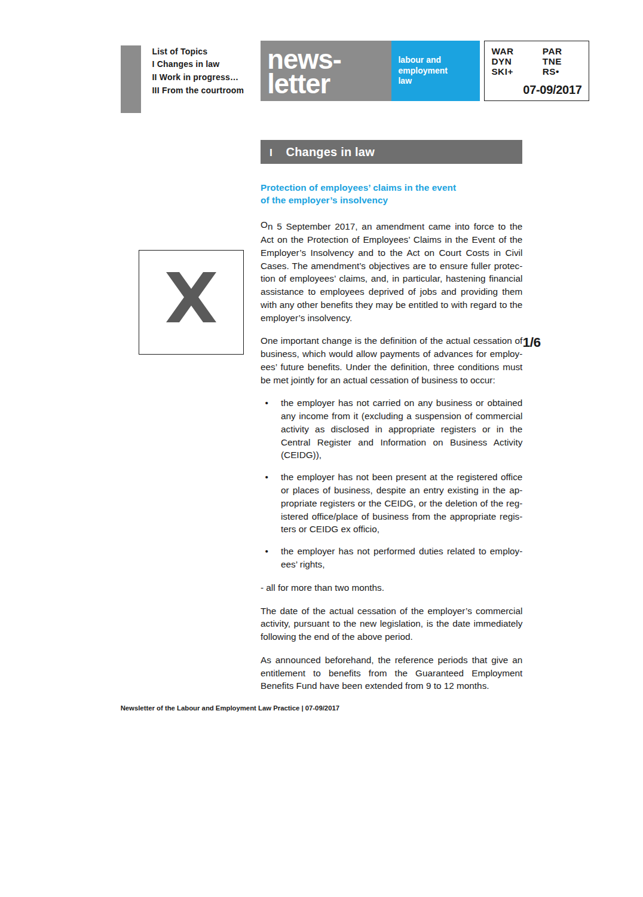List of Topics
I Changes in law
II Work in progress…
III From the courtroom
news- letter
labour and
employment
law
WAR PAR DYN TNE SKI+RS•
07-09/2017
I Changes in law
Protection of employees’ claims in the event
of the employer’s insolvency
On 5 September 2017, an amendment came into force to the Act on the Protection of Employees’ Claims in the Event of the Employer’s Insolvency and to the Act on Court Costs in Civil Cases. The amendment’s objectives are to ensure fuller protection of employees’ claims, and, in particular, hastening financial assistance to employees deprived of jobs and providing them with any other benefits they may be entitled to with regard to the employer’s insolvency.
One important change is the definition of the actual cessation of business, which would allow payments of advances for employees’ future benefits. Under the definition, three conditions must be met jointly for an actual cessation of business to occur:
the employer has not carried on any business or obtained any income from it (excluding a suspension of commercial activity as disclosed in appropriate registers or in the Central Register and Information on Business Activity (CEIDG)),
the employer has not been present at the registered office or places of business, despite an entry existing in the appropriate registers or the CEIDG, or the deletion of the registered office/place of business from the appropriate registers or CEIDG ex officio,
the employer has not performed duties related to employees’ rights,
- all for more than two months.
The date of the actual cessation of the employer’s commercial activity, pursuant to the new legislation, is the date immediately following the end of the above period.
As announced beforehand, the reference periods that give an entitlement to benefits from the Guaranteed Employment Benefits Fund have been extended from 9 to 12 months.
1/6
Newsletter of the Labour and Employment Law Practice | 07-09/2017